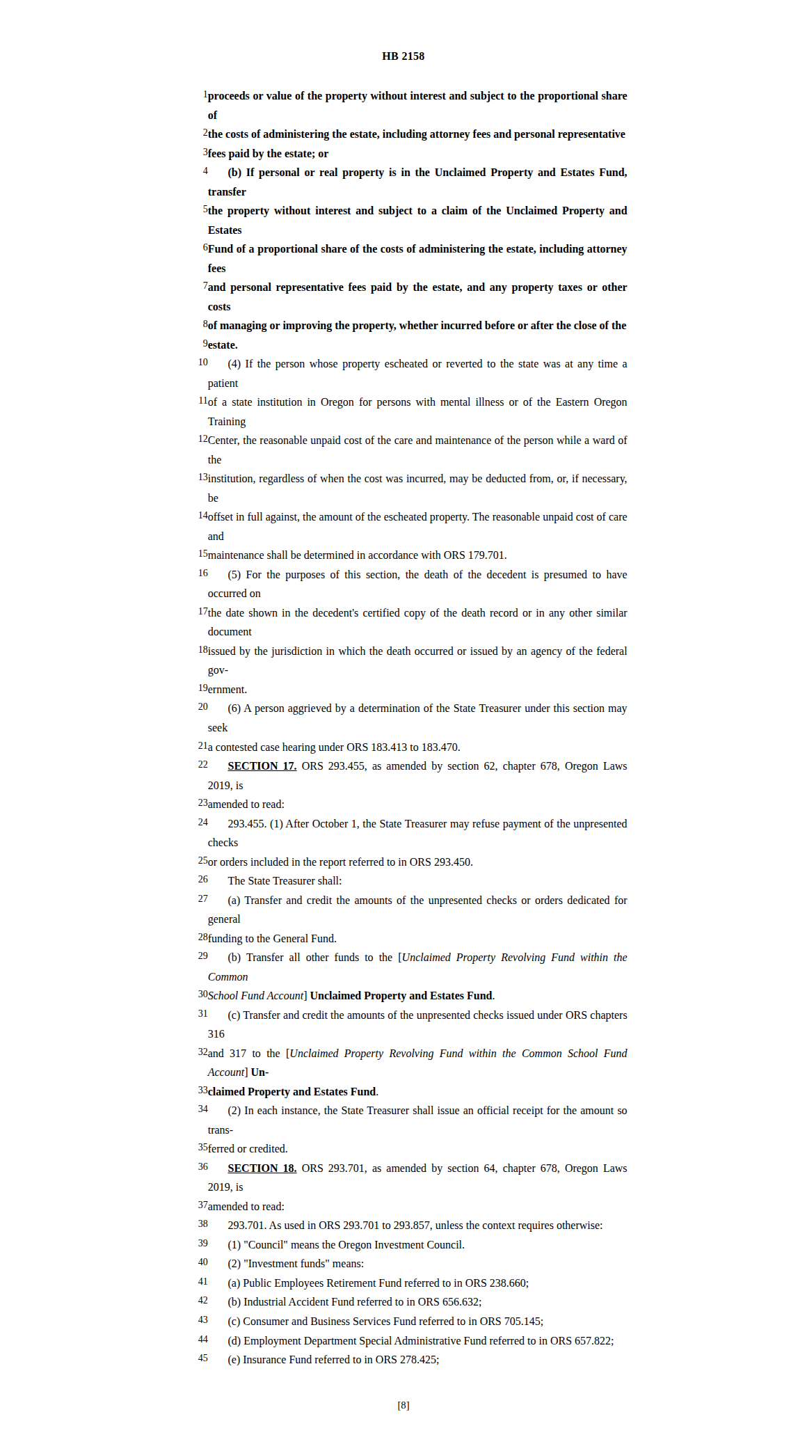HB 2158
| 1 | proceeds or value of the property without interest and subject to the proportional share of |
| 2 | the costs of administering the estate, including attorney fees and personal representative |
| 3 | fees paid by the estate; or |
| 4 | (b) If personal or real property is in the Unclaimed Property and Estates Fund, transfer |
| 5 | the property without interest and subject to a claim of the Unclaimed Property and Estates |
| 6 | Fund of a proportional share of the costs of administering the estate, including attorney fees |
| 7 | and personal representative fees paid by the estate, and any property taxes or other costs |
| 8 | of managing or improving the property, whether incurred before or after the close of the |
| 9 | estate. |
| 10 | (4) If the person whose property escheated or reverted to the state was at any time a patient |
| 11 | of a state institution in Oregon for persons with mental illness or of the Eastern Oregon Training |
| 12 | Center, the reasonable unpaid cost of the care and maintenance of the person while a ward of the |
| 13 | institution, regardless of when the cost was incurred, may be deducted from, or, if necessary, be |
| 14 | offset in full against, the amount of the escheated property. The reasonable unpaid cost of care and |
| 15 | maintenance shall be determined in accordance with ORS 179.701. |
| 16 | (5) For the purposes of this section, the death of the decedent is presumed to have occurred on |
| 17 | the date shown in the decedent's certified copy of the death record or in any other similar document |
| 18 | issued by the jurisdiction in which the death occurred or issued by an agency of the federal gov- |
| 19 | ernment. |
| 20 | (6) A person aggrieved by a determination of the State Treasurer under this section may seek |
| 21 | a contested case hearing under ORS 183.413 to 183.470. |
| 22 | SECTION 17. ORS 293.455, as amended by section 62, chapter 678, Oregon Laws 2019, is |
| 23 | amended to read: |
| 24 | 293.455. (1) After October 1, the State Treasurer may refuse payment of the unpresented checks |
| 25 | or orders included in the report referred to in ORS 293.450. |
| 26 | The State Treasurer shall: |
| 27 | (a) Transfer and credit the amounts of the unpresented checks or orders dedicated for general |
| 28 | funding to the General Fund. |
| 29 | (b) Transfer all other funds to the [ Unclaimed Property Revolving Fund within the Common |
| 30 | School Fund Account ] Unclaimed Property and Estates Fund . |
| 31 | (c) Transfer and credit the amounts of the unpresented checks issued under ORS chapters 316 |
| 32 | and 317 to the [ Unclaimed Property Revolving Fund within the Common School Fund Account ] Un- |
| 33 | claimed Property and Estates Fund . |
| 34 | (2) In each instance, the State Treasurer shall issue an official receipt for the amount so trans- |
| 35 | ferred or credited. |
| 36 | SECTION 18. ORS 293.701, as amended by section 64, chapter 678, Oregon Laws 2019, is |
| 37 | amended to read: |
| 38 | 293.701. As used in ORS 293.701 to 293.857, unless the context requires otherwise: |
| 39 | (1) "Council" means the Oregon Investment Council. |
| 40 | (2) "Investment funds" means: |
| 41 | (a) Public Employees Retirement Fund referred to in ORS 238.660; |
| 42 | (b) Industrial Accident Fund referred to in ORS 656.632; |
| 43 | (c) Consumer and Business Services Fund referred to in ORS 705.145; |
| 44 | (d) Employment Department Special Administrative Fund referred to in ORS 657.822; |
| 45 | (e) Insurance Fund referred to in ORS 278.425; |
[8]